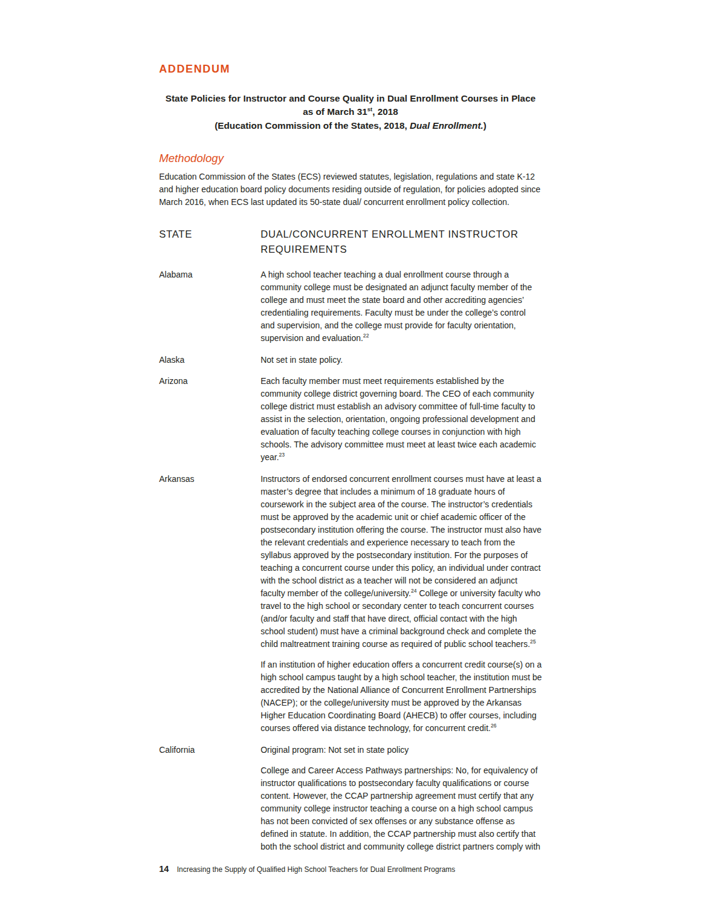Addendum
State Policies for Instructor and Course Quality in Dual Enrollment Courses in Place as of March 31st, 2018
(Education Commission of the States, 2018, Dual Enrollment.)
Methodology
Education Commission of the States (ECS) reviewed statutes, legislation, regulations and state K-12 and higher education board policy documents residing outside of regulation, for policies adopted since March 2016, when ECS last updated its 50-state dual/ concurrent enrollment policy collection.
| STATE | DUAL/CONCURRENT ENROLLMENT INSTRUCTOR REQUIREMENTS |
| --- | --- |
| Alabama | A high school teacher teaching a dual enrollment course through a community college must be designated an adjunct faculty member of the college and must meet the state board and other accrediting agencies’ credentialing requirements. Faculty must be under the college’s control and supervision, and the college must provide for faculty orientation, supervision and evaluation. 22 |
| Alaska | Not set in state policy. |
| Arizona | Each faculty member must meet requirements established by the community college district governing board. The CEO of each community college district must establish an advisory committee of full-time faculty to assist in the selection, orientation, ongoing professional development and evaluation of faculty teaching college courses in conjunction with high schools. The advisory committee must meet at least twice each academic year. 23 |
| Arkansas | Instructors of endorsed concurrent enrollment courses must have at least a master’s degree that includes a minimum of 18 graduate hours of coursework in the subject area of the course. The instructor’s credentials must be approved by the academic unit or chief academic officer of the postsecondary institution offering the course. The instructor must also have the relevant credentials and experience necessary to teach from the syllabus approved by the postsecondary institution. For the purposes of teaching a concurrent course under this policy, an individual under contract with the school district as a teacher will not be considered an adjunct faculty member of the college/university. 24 College or university faculty who travel to the high school or secondary center to teach concurrent courses (and/or faculty and staff that have direct, official contact with the high school student) must have a criminal background check and complete the child maltreatment training course as required of public school teachers. 25 If an institution of higher education offers a concurrent credit course(s) on a high school campus taught by a high school teacher, the institution must be accredited by the National Alliance of Concurrent Enrollment Partnerships (NACEP); or the college/university must be approved by the Arkansas Higher Education Coordinating Board (AHECB) to offer courses, including courses offered via distance technology, for concurrent credit. 26 |
| California | Original program: Not set in state policy College and Career Access Pathways partnerships: No, for equivalency of instructor qualifications to postsecondary faculty qualifications or course content. However, the CCAP partnership agreement must certify that any community college instructor teaching a course on a high school campus has not been convicted of sex offenses or any substance offense as defined in statute. In addition, the CCAP partnership must also certify that both the school district and community college district partners comply with |
14 Increasing the Supply of Qualified High School Teachers for Dual Enrollment Programs